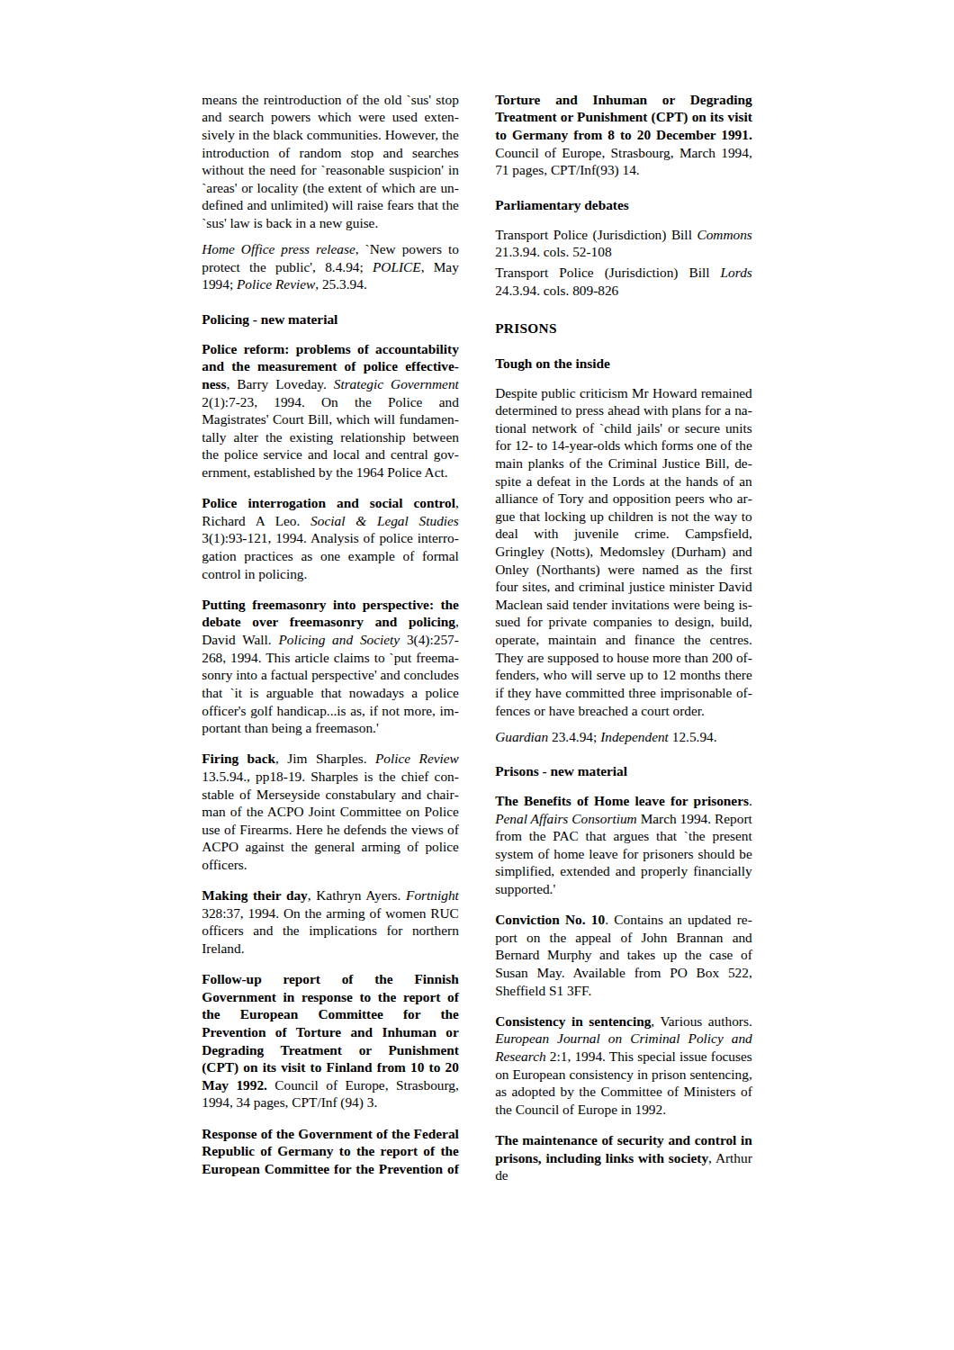means the reintroduction of the old `sus' stop and search powers which were used extensively in the black communities. However, the introduction of random stop and searches without the need for `reasonable suspicion' in `areas' or locality (the extent of which are undefined and unlimited) will raise fears that the `sus' law is back in a new guise.
Home Office press release, `New powers to protect the public', 8.4.94; POLICE, May 1994; Police Review, 25.3.94.
Policing - new material
Police reform: problems of accountability and the measurement of police effectiveness, Barry Loveday. Strategic Government 2(1):7-23, 1994. On the Police and Magistrates' Court Bill, which will fundamentally alter the existing relationship between the police service and local and central government, established by the 1964 Police Act.
Police interrogation and social control, Richard A Leo. Social & Legal Studies 3(1):93-121, 1994. Analysis of police interrogation practices as one example of formal control in policing.
Putting freemasonry into perspective: the debate over freemasonry and policing, David Wall. Policing and Society 3(4):257-268, 1994. This article claims to `put freemasonry into a factual perspective' and concludes that `it is arguable that nowadays a police officer's golf handicap...is as, if not more, important than being a freemason.'
Firing back, Jim Sharples. Police Review 13.5.94., pp18-19. Sharples is the chief constable of Merseyside constabulary and chairman of the ACPO Joint Committee on Police use of Firearms. Here he defends the views of ACPO against the general arming of police officers.
Making their day, Kathryn Ayers. Fortnight 328:37, 1994. On the arming of women RUC officers and the implications for northern Ireland.
Follow-up report of the Finnish Government in response to the report of the European Committee for the Prevention of Torture and Inhuman or Degrading Treatment or Punishment (CPT) on its visit to Finland from 10 to 20 May 1992. Council of Europe, Strasbourg, 1994, 34 pages, CPT/Inf (94) 3.
Response of the Government of the Federal Republic of Germany to the report of the European Committee for the Prevention of Torture and Inhuman or Degrading Treatment or Punishment (CPT) on its visit to Germany from 8 to 20 December 1991. Council of Europe, Strasbourg, March 1994, 71 pages, CPT/Inf(93) 14.
Parliamentary debates
Transport Police (Jurisdiction) Bill Commons 21.3.94. cols. 52-108
Transport Police (Jurisdiction) Bill Lords 24.3.94. cols. 809-826
PRISONS
Tough on the inside
Despite public criticism Mr Howard remained determined to press ahead with plans for a national network of `child jails' or secure units for 12- to 14-year-olds which forms one of the main planks of the Criminal Justice Bill, despite a defeat in the Lords at the hands of an alliance of Tory and opposition peers who argue that locking up children is not the way to deal with juvenile crime. Campsfield, Gringley (Notts), Medomsley (Durham) and Onley (Northants) were named as the first four sites, and criminal justice minister David Maclean said tender invitations were being issued for private companies to design, build, operate, maintain and finance the centres. They are supposed to house more than 200 offenders, who will serve up to 12 months there if they have committed three imprisonable offences or have breached a court order.
Guardian 23.4.94; Independent 12.5.94.
Prisons - new material
The Benefits of Home leave for prisoners. Penal Affairs Consortium March 1994. Report from the PAC that argues that `the present system of home leave for prisoners should be simplified, extended and properly financially supported.'
Conviction No. 10. Contains an updated report on the appeal of John Brannan and Bernard Murphy and takes up the case of Susan May. Available from PO Box 522, Sheffield S1 3FF.
Consistency in sentencing, Various authors. European Journal on Criminal Policy and Research 2:1, 1994. This special issue focuses on European consistency in prison sentencing, as adopted by the Committee of Ministers of the Council of Europe in 1992.
The maintenance of security and control in prisons, including links with society, Arthur de